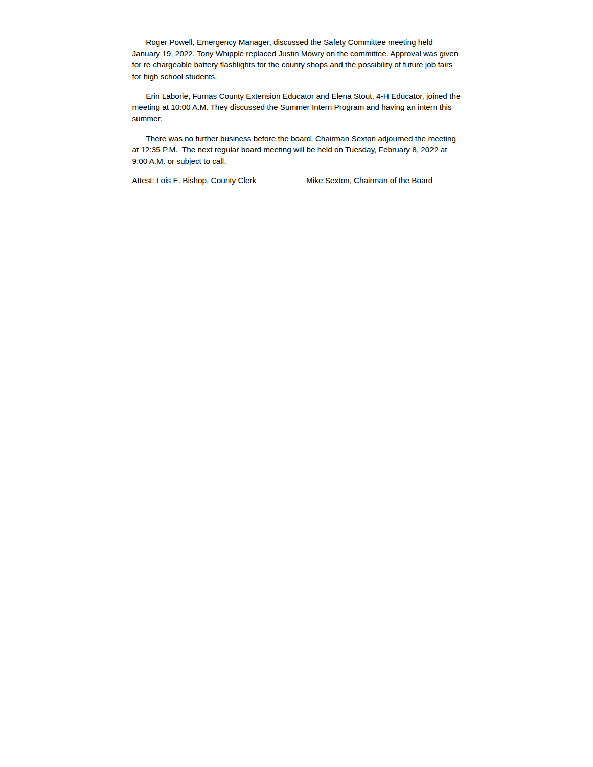Roger Powell, Emergency Manager, discussed the Safety Committee meeting held January 19, 2022. Tony Whipple replaced Justin Mowry on the committee. Approval was given for re-chargeable battery flashlights for the county shops and the possibility of future job fairs for high school students.
Erin Laborie, Furnas County Extension Educator and Elena Stout, 4-H Educator, joined the meeting at 10:00 A.M. They discussed the Summer Intern Program and having an intern this summer.
There was no further business before the board. Chairman Sexton adjourned the meeting at 12:35 P.M. The next regular board meeting will be held on Tuesday, February 8, 2022 at 9:00 A.M. or subject to call.
Attest: Lois E. Bishop, County Clerk Mike Sexton, Chairman of the Board